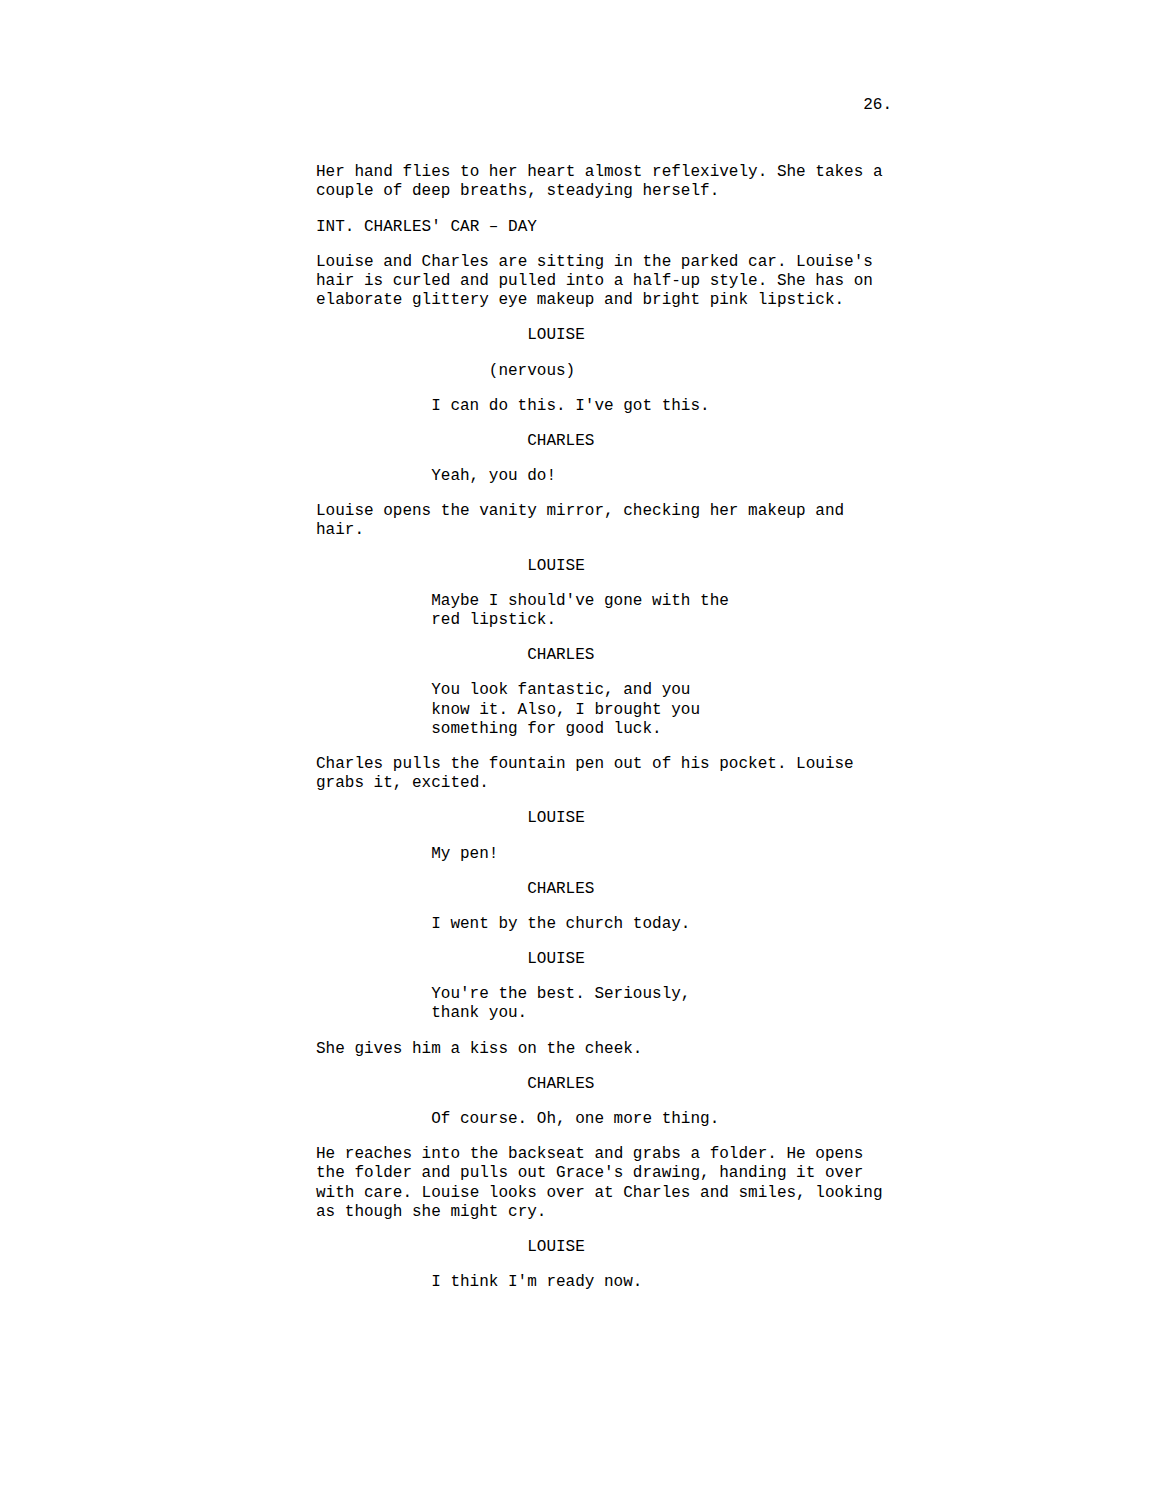26.
Her hand flies to her heart almost reflexively. She takes a couple of deep breaths, steadying herself.
INT. CHARLES' CAR – DAY
Louise and Charles are sitting in the parked car. Louise's hair is curled and pulled into a half-up style. She has on elaborate glittery eye makeup and bright pink lipstick.
LOUISE
(nervous)
I can do this. I've got this.
CHARLES
Yeah, you do!
Louise opens the vanity mirror, checking her makeup and hair.
LOUISE
Maybe I should've gone with the red lipstick.
CHARLES
You look fantastic, and you know it. Also, I brought you something for good luck.
Charles pulls the fountain pen out of his pocket. Louise grabs it, excited.
LOUISE
My pen!
CHARLES
I went by the church today.
LOUISE
You're the best. Seriously, thank you.
She gives him a kiss on the cheek.
CHARLES
Of course. Oh, one more thing.
He reaches into the backseat and grabs a folder. He opens the folder and pulls out Grace's drawing, handing it over with care. Louise looks over at Charles and smiles, looking as though she might cry.
LOUISE
I think I'm ready now.